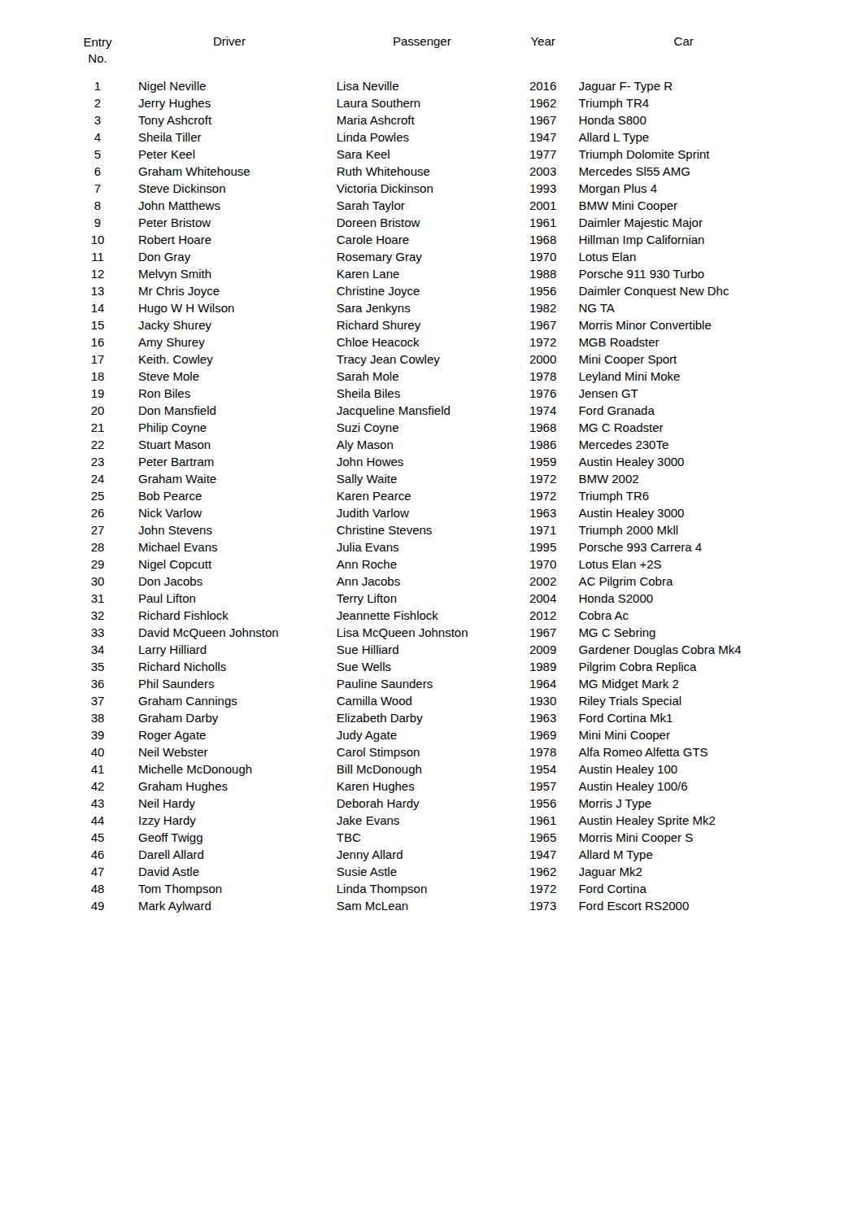| Entry No. | Driver | Passenger | Year | Car |
| --- | --- | --- | --- | --- |
| 1 | Nigel Neville | Lisa Neville | 2016 | Jaguar F- Type R |
| 2 | Jerry Hughes | Laura Southern | 1962 | Triumph TR4 |
| 3 | Tony Ashcroft | Maria Ashcroft | 1967 | Honda S800 |
| 4 | Sheila Tiller | Linda Powles | 1947 | Allard L Type |
| 5 | Peter Keel | Sara Keel | 1977 | Triumph Dolomite Sprint |
| 6 | Graham Whitehouse | Ruth Whitehouse | 2003 | Mercedes Sl55 AMG |
| 7 | Steve Dickinson | Victoria Dickinson | 1993 | Morgan Plus 4 |
| 8 | John Matthews | Sarah Taylor | 2001 | BMW Mini Cooper |
| 9 | Peter Bristow | Doreen Bristow | 1961 | Daimler Majestic Major |
| 10 | Robert Hoare | Carole Hoare | 1968 | Hillman Imp Californian |
| 11 | Don Gray | Rosemary Gray | 1970 | Lotus Elan |
| 12 | Melvyn Smith | Karen Lane | 1988 | Porsche 911 930 Turbo |
| 13 | Mr Chris Joyce | Christine Joyce | 1956 | Daimler Conquest New Dhc |
| 14 | Hugo W H Wilson | Sara Jenkyns | 1982 | NG TA |
| 15 | Jacky Shurey | Richard Shurey | 1967 | Morris Minor Convertible |
| 16 | Amy Shurey | Chloe Heacock | 1972 | MGB Roadster |
| 17 | Keith. Cowley | Tracy Jean Cowley | 2000 | Mini Cooper Sport |
| 18 | Steve Mole | Sarah Mole | 1978 | Leyland Mini Moke |
| 19 | Ron Biles | Sheila Biles | 1976 | Jensen GT |
| 20 | Don Mansfield | Jacqueline Mansfield | 1974 | Ford Granada |
| 21 | Philip Coyne | Suzi Coyne | 1968 | MG C Roadster |
| 22 | Stuart Mason | Aly Mason | 1986 | Mercedes 230Te |
| 23 | Peter Bartram | John Howes | 1959 | Austin Healey 3000 |
| 24 | Graham Waite | Sally Waite | 1972 | BMW 2002 |
| 25 | Bob Pearce | Karen Pearce | 1972 | Triumph TR6 |
| 26 | Nick Varlow | Judith Varlow | 1963 | Austin Healey 3000 |
| 27 | John Stevens | Christine Stevens | 1971 | Triumph 2000 Mkll |
| 28 | Michael Evans | Julia Evans | 1995 | Porsche 993 Carrera 4 |
| 29 | Nigel Copcutt | Ann Roche | 1970 | Lotus Elan +2S |
| 30 | Don Jacobs | Ann Jacobs | 2002 | AC Pilgrim Cobra |
| 31 | Paul Lifton | Terry Lifton | 2004 | Honda S2000 |
| 32 | Richard Fishlock | Jeannette Fishlock | 2012 | Cobra Ac |
| 33 | David McQueen Johnston | Lisa McQueen Johnston | 1967 | MG C Sebring |
| 34 | Larry Hilliard | Sue Hilliard | 2009 | Gardener Douglas Cobra Mk4 |
| 35 | Richard Nicholls | Sue Wells | 1989 | Pilgrim Cobra Replica |
| 36 | Phil Saunders | Pauline Saunders | 1964 | MG Midget Mark 2 |
| 37 | Graham Cannings | Camilla Wood | 1930 | Riley Trials Special |
| 38 | Graham Darby | Elizabeth Darby | 1963 | Ford Cortina Mk1 |
| 39 | Roger Agate | Judy Agate | 1969 | Mini Mini Cooper |
| 40 | Neil Webster | Carol Stimpson | 1978 | Alfa Romeo Alfetta GTS |
| 41 | Michelle McDonough | Bill McDonough | 1954 | Austin Healey 100 |
| 42 | Graham Hughes | Karen Hughes | 1957 | Austin Healey 100/6 |
| 43 | Neil Hardy | Deborah Hardy | 1956 | Morris J Type |
| 44 | Izzy Hardy | Jake Evans | 1961 | Austin Healey Sprite Mk2 |
| 45 | Geoff Twigg | TBC | 1965 | Morris Mini Cooper S |
| 46 | Darell Allard | Jenny Allard | 1947 | Allard M Type |
| 47 | David Astle | Susie Astle | 1962 | Jaguar Mk2 |
| 48 | Tom Thompson | Linda Thompson | 1972 | Ford Cortina |
| 49 | Mark Aylward | Sam McLean | 1973 | Ford Escort RS2000 |